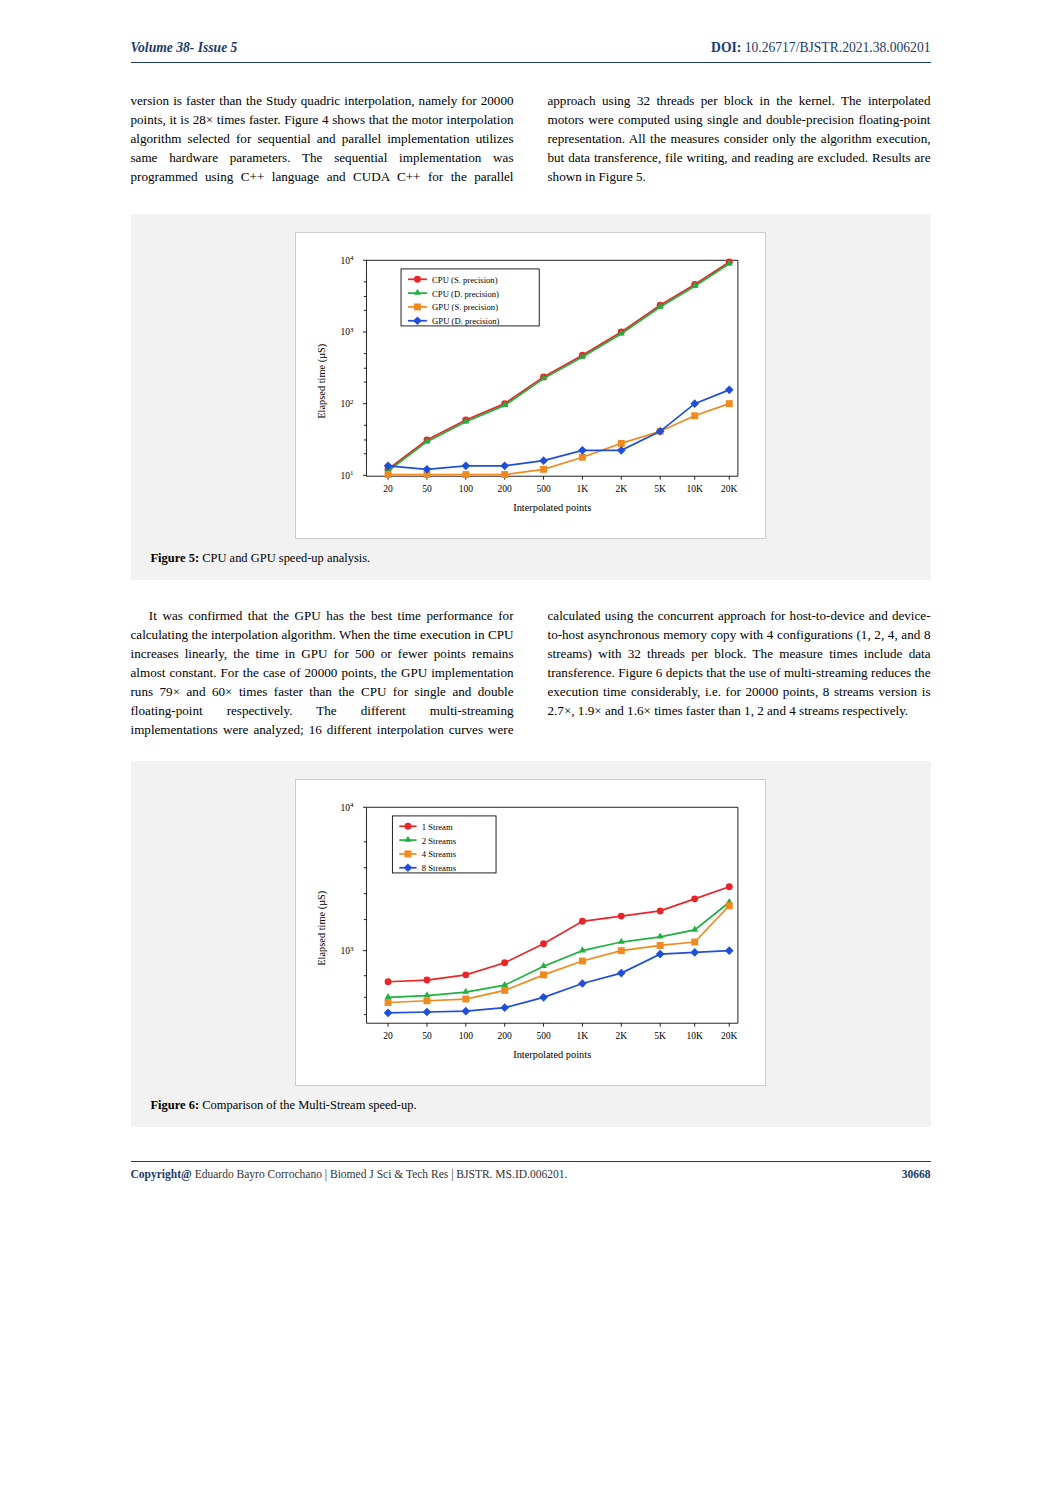Volume 38- Issue 5
DOI: 10.26717/BJSTR.2021.38.006201
version is faster than the Study quadric interpolation, namely for 20000 points, it is 28× times faster. Figure 4 shows that the motor interpolation algorithm selected for sequential and parallel implementation utilizes same hardware parameters. The sequential implementation was programmed using C++ language and CUDA C++ for the parallel approach using 32 threads per block in the kernel. The interpolated motors were computed using single and double-precision floating-point representation. All the measures consider only the algorithm execution, but data transference, file writing, and reading are excluded. Results are shown in Figure 5.
104 103 102 101 Elapsed time (µS) 20 50 100 200 500 1K 2K 5K 10K 20K Interpolated points CPU (S. precision) CPU (D. precision) GPU (S. precision) GPU (D. precision)
Figure 5: CPU and GPU speed-up analysis.
It was confirmed that the GPU has the best time performance for calculating the interpolation algorithm. When the time execution in CPU increases linearly, the time in GPU for 500 or fewer points remains almost constant. For the case of 20000 points, the GPU implementation runs 79× and 60× times faster than the CPU for single and double floating-point respectively. The different multi-streaming implementations were analyzed; 16 different interpolation curves were calculated using the concurrent approach for host-to-device and device-to-host asynchronous memory copy with 4 configurations (1, 2, 4, and 8 streams) with 32 threads per block. The measure times include data transference. Figure 6 depicts that the use of multi-streaming reduces the execution time considerably, i.e. for 20000 points, 8 streams version is 2.7×, 1.9× and 1.6× times faster than 1, 2 and 4 streams respectively.
104 103 Elapsed time (µS) 20 50 100 200 500 1K 2K 5K 10K 20K Interpolated points 1 Stream 2 Streams 4 Streams 8 Streams
Figure 6: Comparison of the Multi-Stream speed-up.
Copyright@ Eduardo Bayro Corrochano | Biomed J Sci & Tech Res | BJSTR. MS.ID.006201.
30668